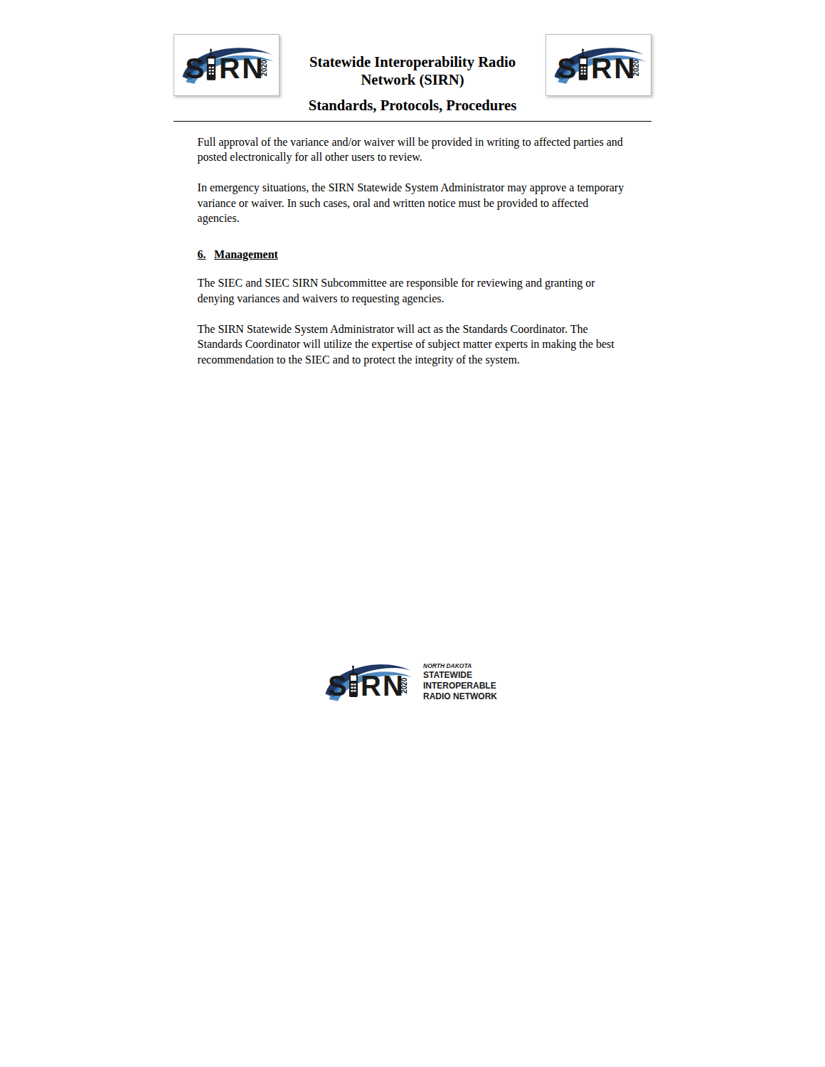S R N 2020
Statewide Interoperability Radio Network (SIRN)
Standards, Protocols, Procedures
S R N 2020
Full approval of the variance and/or waiver will be provided in writing to affected parties and posted electronically for all other users to review.
In emergency situations, the SIRN Statewide System Administrator may approve a temporary variance or waiver. In such cases, oral and written notice must be provided to affected agencies.
6. Management
The SIEC and SIEC SIRN Subcommittee are responsible for reviewing and granting or denying variances and waivers to requesting agencies.
The SIRN Statewide System Administrator will act as the Standards Coordinator. The Standards Coordinator will utilize the expertise of subject matter experts in making the best recommendation to the SIEC and to protect the integrity of the system.
S R N 2020 NORTH DAKOTA STATEWIDE INTEROPERABLE RADIO NETWORK